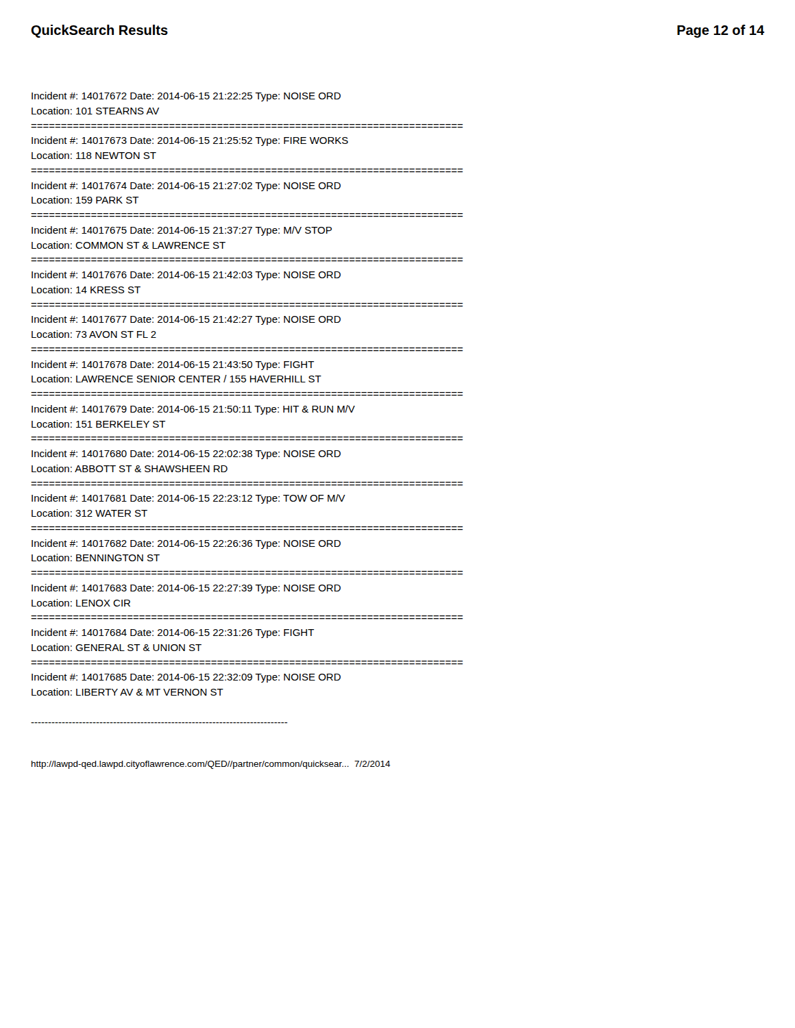QuickSearch Results Page 12 of 14
Incident #: 14017672 Date: 2014-06-15 21:22:25 Type: NOISE ORD Location: 101 STEARNS AV ======================================================================== Incident #: 14017673 Date: 2014-06-15 21:25:52 Type: FIRE WORKS Location: 118 NEWTON ST ======================================================================== Incident #: 14017674 Date: 2014-06-15 21:27:02 Type: NOISE ORD Location: 159 PARK ST ======================================================================== Incident #: 14017675 Date: 2014-06-15 21:37:27 Type: M/V STOP Location: COMMON ST & LAWRENCE ST ======================================================================== Incident #: 14017676 Date: 2014-06-15 21:42:03 Type: NOISE ORD Location: 14 KRESS ST ======================================================================== Incident #: 14017677 Date: 2014-06-15 21:42:27 Type: NOISE ORD Location: 73 AVON ST FL 2 ======================================================================== Incident #: 14017678 Date: 2014-06-15 21:43:50 Type: FIGHT Location: LAWRENCE SENIOR CENTER / 155 HAVERHILL ST ======================================================================== Incident #: 14017679 Date: 2014-06-15 21:50:11 Type: HIT & RUN M/V Location: 151 BERKELEY ST ======================================================================== Incident #: 14017680 Date: 2014-06-15 22:02:38 Type: NOISE ORD Location: ABBOTT ST & SHAWSHEEN RD ======================================================================== Incident #: 14017681 Date: 2014-06-15 22:23:12 Type: TOW OF M/V Location: 312 WATER ST ======================================================================== Incident #: 14017682 Date: 2014-06-15 22:26:36 Type: NOISE ORD Location: BENNINGTON ST ======================================================================== Incident #: 14017683 Date: 2014-06-15 22:27:39 Type: NOISE ORD Location: LENOX CIR ======================================================================== Incident #: 14017684 Date: 2014-06-15 22:31:26 Type: FIGHT Location: GENERAL ST & UNION ST ======================================================================== Incident #: 14017685 Date: 2014-06-15 22:32:09 Type: NOISE ORD Location: LIBERTY AV & MT VERNON ST ---------------------------------------------------------------------------
http://lawpd-qed.lawpd.cityoflawrence.com/QED//partner/common/quicksear... 7/2/2014